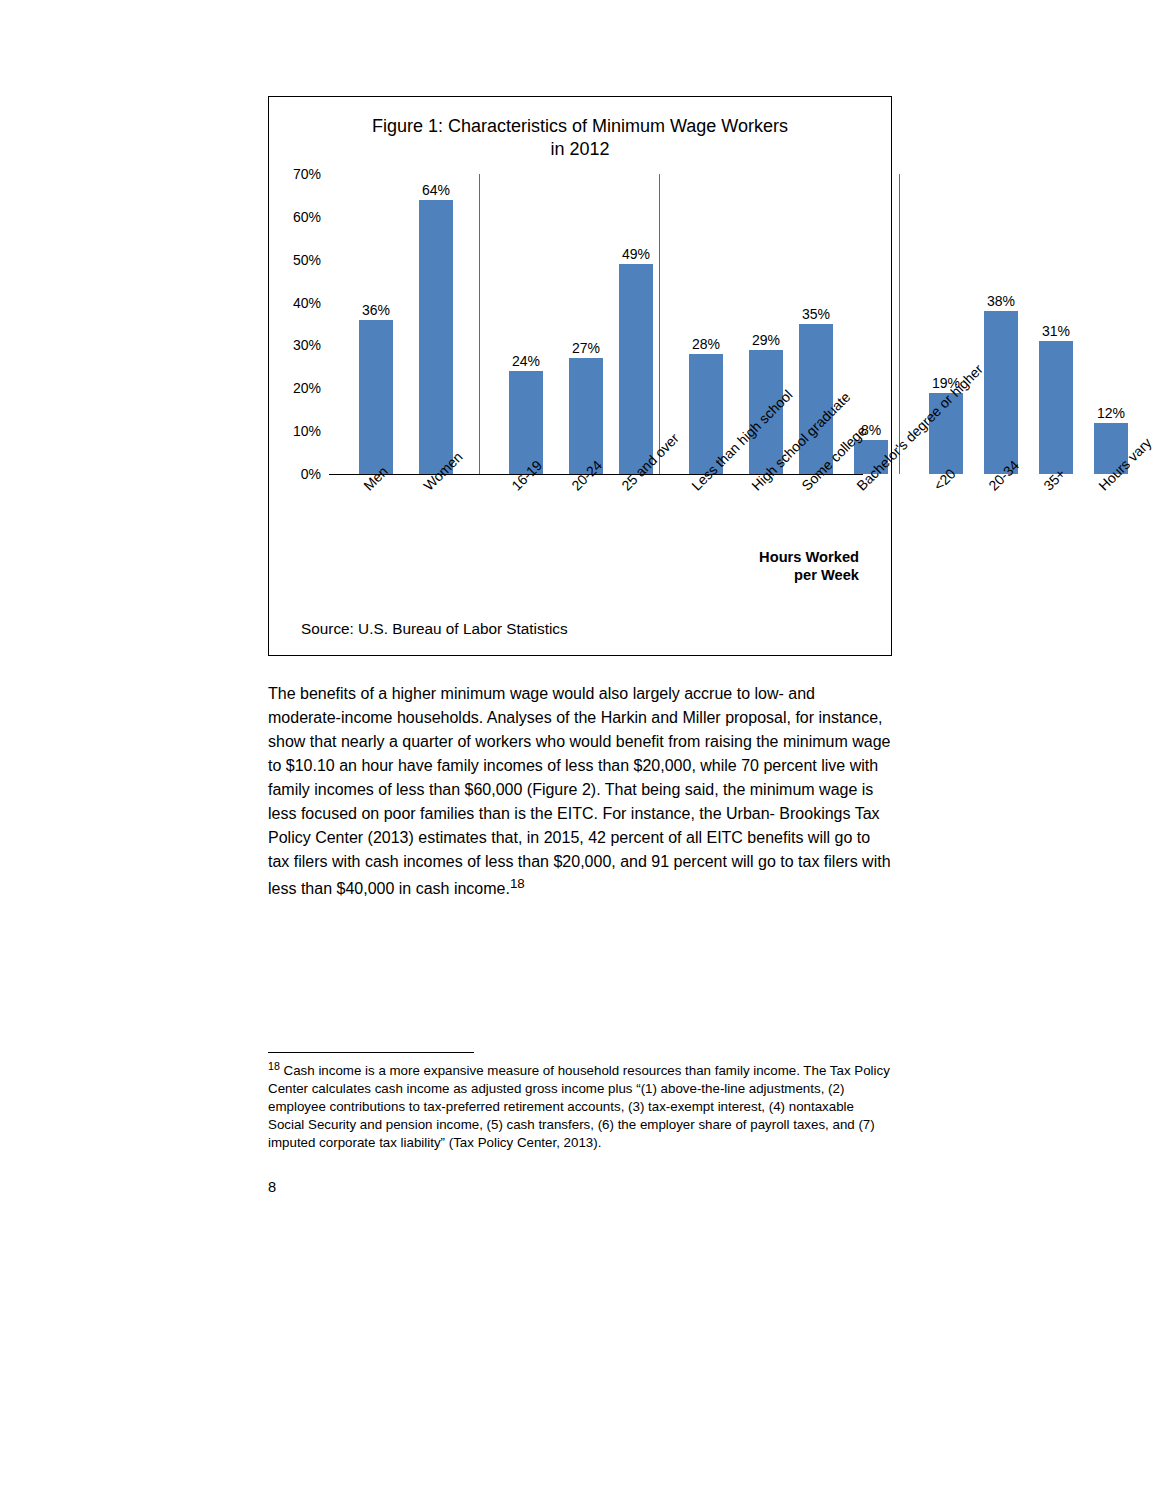Figure 1: Characteristics of Minimum Wage Workers
in 2012
70% 60% 50% 40% 30% 20% 10% 0%
36%
64%
24%
27%
49%
28%
29%
35%
8%
19%
38%
31%
12%
Men Women 16-19 20-24 25 and over Less than high school High school graduate Some college Bachelor's degree or higher <20 20-34 35+ Hours vary
Hours Worked
per Week
Source: U.S. Bureau of Labor Statistics
The benefits of a higher minimum wage would also largely accrue to low- and moderate-income households. Analyses of the Harkin and Miller proposal, for instance, show that nearly a quarter of workers who would benefit from raising the minimum wage to $10.10 an hour have family incomes of less than $20,000, while 70 percent live with family incomes of less than $60,000 (Figure 2). That being said, the minimum wage is less focused on poor families than is the EITC. For instance, the Urban- Brookings Tax Policy Center (2013) estimates that, in 2015, 42 percent of all EITC benefits will go to tax filers with cash incomes of less than $20,000, and 91 percent will go to tax filers with less than $40,000 in cash income.18
18 Cash income is a more expansive measure of household resources than family income. The Tax Policy Center calculates cash income as adjusted gross income plus “(1) above-the-line adjustments, (2) employee contributions to tax-preferred retirement accounts, (3) tax-exempt interest, (4) nontaxable Social Security and pension income, (5) cash transfers, (6) the employer share of payroll taxes, and (7) imputed corporate tax liability” (Tax Policy Center, 2013).
8